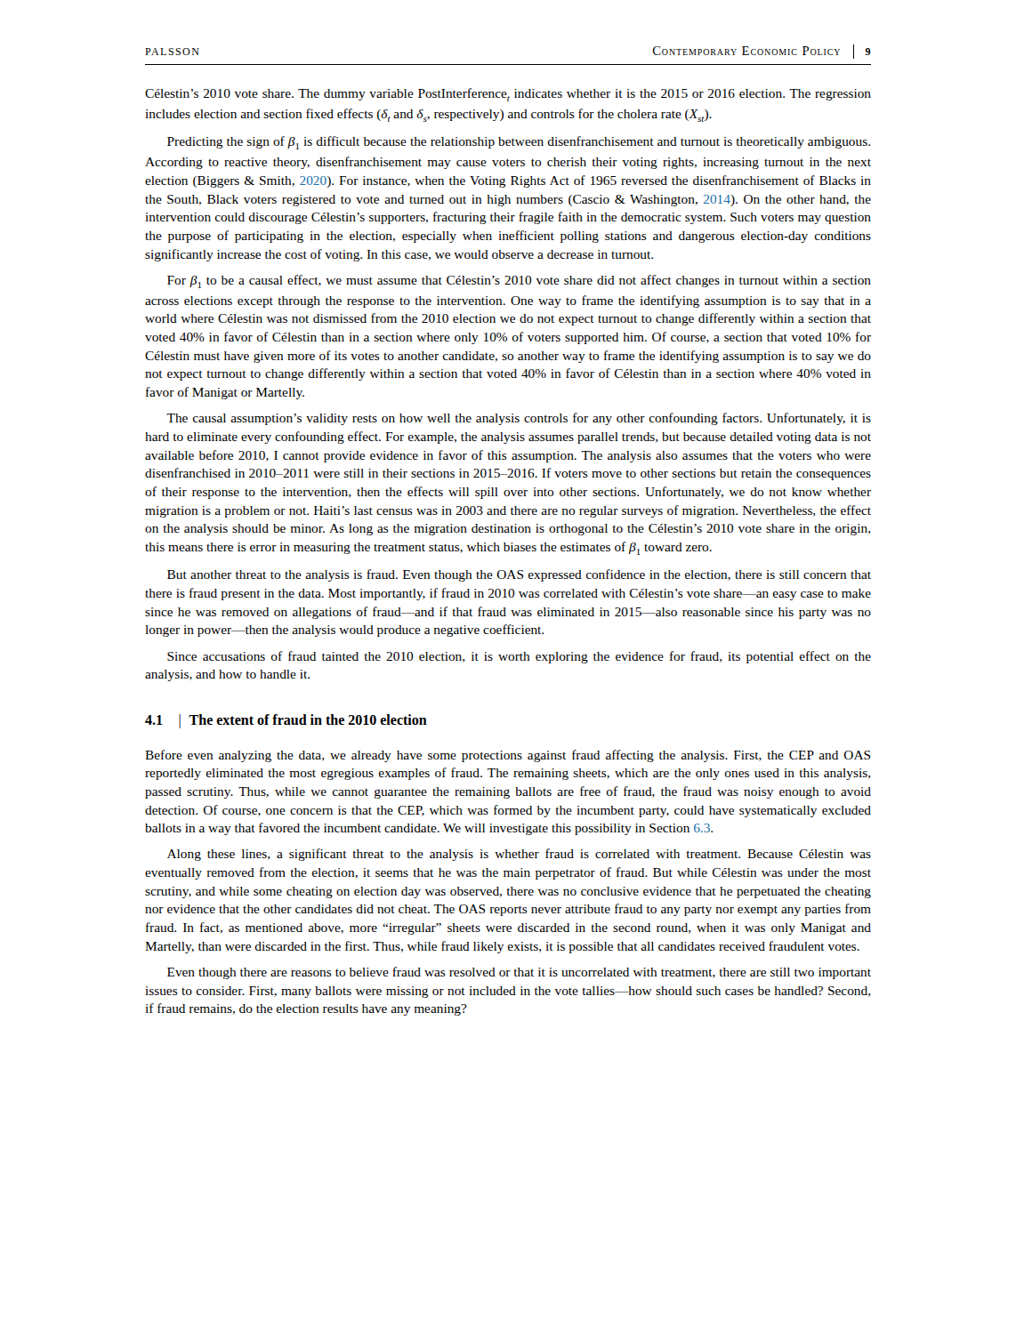PALSSON Contemporary Economic Policy 9
Célestin’s 2010 vote share. The dummy variable PostInterferencet indicates whether it is the 2015 or 2016 election. The regression includes election and section fixed effects (δt and δs, respectively) and controls for the cholera rate (Xst).
Predicting the sign of β1 is difficult because the relationship between disenfranchisement and turnout is theoretically ambiguous. According to reactive theory, disenfranchisement may cause voters to cherish their voting rights, increasing turnout in the next election (Biggers & Smith, 2020). For instance, when the Voting Rights Act of 1965 reversed the disenfranchisement of Blacks in the South, Black voters registered to vote and turned out in high numbers (Cascio & Washington, 2014). On the other hand, the intervention could discourage Célestin’s supporters, fracturing their fragile faith in the democratic system. Such voters may question the purpose of participating in the election, especially when inefficient polling stations and dangerous election-day conditions significantly increase the cost of voting. In this case, we would observe a decrease in turnout.
For β1 to be a causal effect, we must assume that Célestin’s 2010 vote share did not affect changes in turnout within a section across elections except through the response to the intervention. One way to frame the identifying assumption is to say that in a world where Célestin was not dismissed from the 2010 election we do not expect turnout to change differently within a section that voted 40% in favor of Célestin than in a section where only 10% of voters supported him. Of course, a section that voted 10% for Célestin must have given more of its votes to another candidate, so another way to frame the identifying assumption is to say we do not expect turnout to change differently within a section that voted 40% in favor of Célestin than in a section where 40% voted in favor of Manigat or Martelly.
The causal assumption’s validity rests on how well the analysis controls for any other confounding factors. Unfortunately, it is hard to eliminate every confounding effect. For example, the analysis assumes parallel trends, but because detailed voting data is not available before 2010, I cannot provide evidence in favor of this assumption. The analysis also assumes that the voters who were disenfranchised in 2010–2011 were still in their sections in 2015–2016. If voters move to other sections but retain the consequences of their response to the intervention, then the effects will spill over into other sections. Unfortunately, we do not know whether migration is a problem or not. Haiti’s last census was in 2003 and there are no regular surveys of migration. Nevertheless, the effect on the analysis should be minor. As long as the migration destination is orthogonal to the Célestin’s 2010 vote share in the origin, this means there is error in measuring the treatment status, which biases the estimates of β1 toward zero.
But another threat to the analysis is fraud. Even though the OAS expressed confidence in the election, there is still concern that there is fraud present in the data. Most importantly, if fraud in 2010 was correlated with Célestin’s vote share—an easy case to make since he was removed on allegations of fraud—and if that fraud was eliminated in 2015—also reasonable since his party was no longer in power—then the analysis would produce a negative coefficient.
Since accusations of fraud tainted the 2010 election, it is worth exploring the evidence for fraud, its potential effect on the analysis, and how to handle it.
4.1|The extent of fraud in the 2010 election
Before even analyzing the data, we already have some protections against fraud affecting the analysis. First, the CEP and OAS reportedly eliminated the most egregious examples of fraud. The remaining sheets, which are the only ones used in this analysis, passed scrutiny. Thus, while we cannot guarantee the remaining ballots are free of fraud, the fraud was noisy enough to avoid detection. Of course, one concern is that the CEP, which was formed by the incumbent party, could have systematically excluded ballots in a way that favored the incumbent candidate. We will investigate this possibility in Section 6.3.
Along these lines, a significant threat to the analysis is whether fraud is correlated with treatment. Because Célestin was eventually removed from the election, it seems that he was the main perpetrator of fraud. But while Célestin was under the most scrutiny, and while some cheating on election day was observed, there was no conclusive evidence that he perpetuated the cheating nor evidence that the other candidates did not cheat. The OAS reports never attribute fraud to any party nor exempt any parties from fraud. In fact, as mentioned above, more “irregular” sheets were discarded in the second round, when it was only Manigat and Martelly, than were discarded in the first. Thus, while fraud likely exists, it is possible that all candidates received fraudulent votes.
Even though there are reasons to believe fraud was resolved or that it is uncorrelated with treatment, there are still two important issues to consider. First, many ballots were missing or not included in the vote tallies—how should such cases be handled? Second, if fraud remains, do the election results have any meaning?